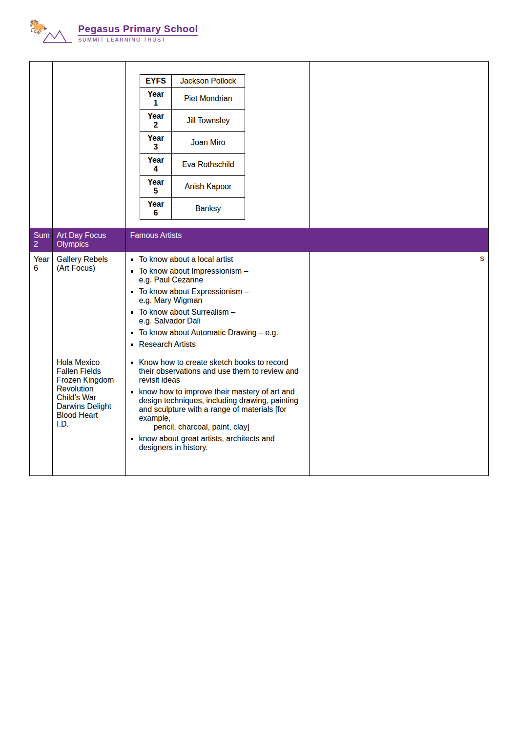🐎
Pegasus Primary School
SUMMIT LEARNING TRUST
| | | / EYFS / Jackson Pollock / / Year 1 / Piet Mondrian / / Year 2 / Jill Townsley / / Year 3 / Joan Miro / / Year 4 / Eva Rothschild / / Year 5 / Anish Kapoor / / Year 6 / Banksy / | |
| Sum 2 | Art Day Focus Olympics | Famous Artists |
| Year 6 | Gallery Rebels (Art Focus) | To know about a local artist To know about Impressionism – e.g. Paul Cezanne To know about Expressionism – e.g. Mary Wigman To know about Surrealism – e.g. Salvador Dali To know about Automatic Drawing – e.g. Research Artists | S |
| | Hola Mexico Fallen Fields Frozen Kingdom Revolution Child’s War Darwins Delight Blood Heart I.D. | Know how to create sketch books to record their observations and use them to review and revisit ideas know how to improve their mastery of art and design techniques, including drawing, painting and sculpture with a range of materials [for example, pencil, charcoal, paint, clay] know about great artists, architects and designers in history. | |